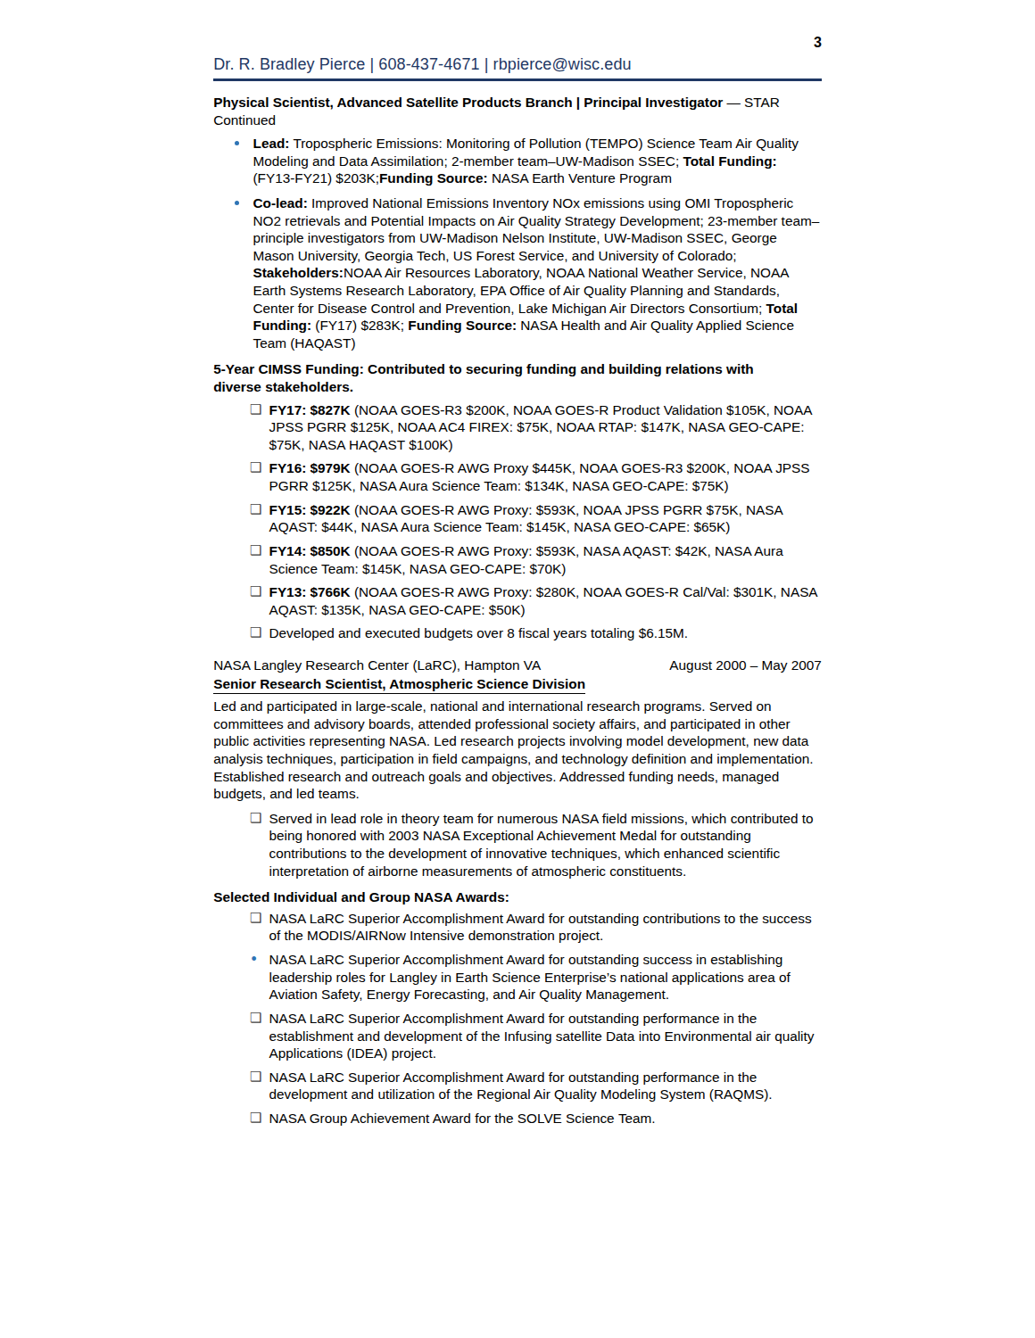3
Dr. R. Bradley Pierce | 608-437-4671 | rbpierce@wisc.edu
Physical Scientist, Advanced Satellite Products Branch | Principal Investigator — STAR Continued
Lead: Tropospheric Emissions: Monitoring of Pollution (TEMPO) Science Team Air Quality Modeling and Data Assimilation; 2-member team–UW-Madison SSEC; Total Funding: (FY13-FY21) $203K;Funding Source: NASA Earth Venture Program
Co-lead: Improved National Emissions Inventory NOx emissions using OMI Tropospheric NO2 retrievals and Potential Impacts on Air Quality Strategy Development; 23-member team–principle investigators from UW-Madison Nelson Institute, UW-Madison SSEC, George Mason University, Georgia Tech, US Forest Service, and University of Colorado; Stakeholders: NOAA Air Resources Laboratory, NOAA National Weather Service, NOAA Earth Systems Research Laboratory, EPA Office of Air Quality Planning and Standards, Center for Disease Control and Prevention, Lake Michigan Air Directors Consortium; Total Funding: (FY17) $283K; Funding Source: NASA Health and Air Quality Applied Science Team (HAQAST)
5-Year CIMSS Funding: Contributed to securing funding and building relations with diverse stakeholders.
FY17: $827K (NOAA GOES-R3 $200K, NOAA GOES-R Product Validation $105K, NOAA JPSS PGRR $125K, NOAA AC4 FIREX: $75K, NOAA RTAP: $147K, NASA GEO-CAPE: $75K, NASA HAQAST $100K)
FY16: $979K (NOAA GOES-R AWG Proxy $445K, NOAA GOES-R3 $200K, NOAA JPSS PGRR $125K, NASA Aura Science Team: $134K, NASA GEO-CAPE: $75K)
FY15: $922K (NOAA GOES-R AWG Proxy: $593K, NOAA JPSS PGRR $75K, NASA AQAST: $44K, NASA Aura Science Team: $145K, NASA GEO-CAPE: $65K)
FY14: $850K (NOAA GOES-R AWG Proxy: $593K, NASA AQAST: $42K, NASA Aura Science Team: $145K, NASA GEO-CAPE: $70K)
FY13: $766K (NOAA GOES-R AWG Proxy: $280K, NOAA GOES-R Cal/Val: $301K, NASA AQAST: $135K, NASA GEO-CAPE: $50K)
Developed and executed budgets over 8 fiscal years totaling $6.15M.
NASA Langley Research Center (LaRC), Hampton VA August 2000 – May 2007
Senior Research Scientist, Atmospheric Science Division
Led and participated in large-scale, national and international research programs. Served on committees and advisory boards, attended professional society affairs, and participated in other public activities representing NASA. Led research projects involving model development, new data analysis techniques, participation in field campaigns, and technology definition and implementation. Established research and outreach goals and objectives. Addressed funding needs, managed budgets, and led teams.
Served in lead role in theory team for numerous NASA field missions, which contributed to being honored with 2003 NASA Exceptional Achievement Medal for outstanding contributions to the development of innovative techniques, which enhanced scientific interpretation of airborne measurements of atmospheric constituents.
Selected Individual and Group NASA Awards:
NASA LaRC Superior Accomplishment Award for outstanding contributions to the success of the MODIS/AIRNow Intensive demonstration project.
NASA LaRC Superior Accomplishment Award for outstanding success in establishing leadership roles for Langley in Earth Science Enterprise’s national applications area of Aviation Safety, Energy Forecasting, and Air Quality Management.
NASA LaRC Superior Accomplishment Award for outstanding performance in the establishment and development of the Infusing satellite Data into Environmental air quality Applications (IDEA) project.
NASA LaRC Superior Accomplishment Award for outstanding performance in the development and utilization of the Regional Air Quality Modeling System (RAQMS).
NASA Group Achievement Award for the SOLVE Science Team.